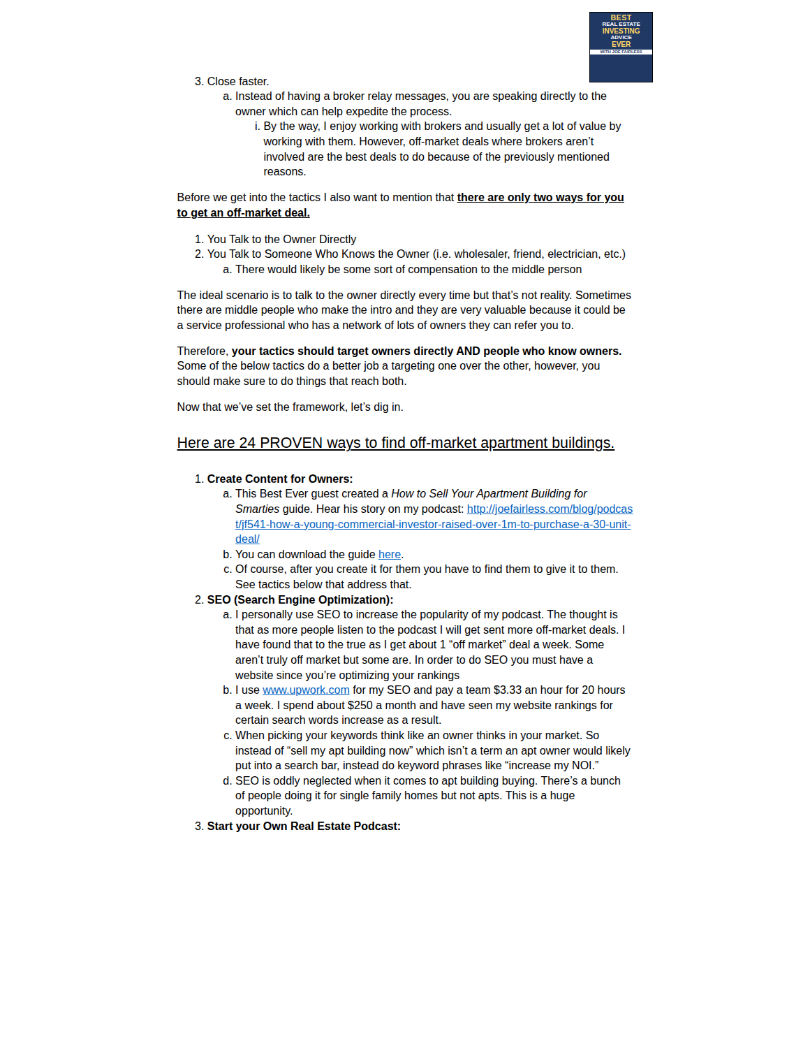BEST REAL ESTATE INVESTING ADVICE EVER WITH JOE FAIRLESS
Close faster.
Instead of having a broker relay messages, you are speaking directly to the owner which can help expedite the process.
By the way, I enjoy working with brokers and usually get a lot of value by working with them. However, off-market deals where brokers aren’t involved are the best deals to do because of the previously mentioned reasons.
Before we get into the tactics I also want to mention that there are only two ways for you to get an off-market deal.
You Talk to the Owner Directly
You Talk to Someone Who Knows the Owner (i.e. wholesaler, friend, electrician, etc.)
There would likely be some sort of compensation to the middle person
The ideal scenario is to talk to the owner directly every time but that’s not reality. Sometimes there are middle people who make the intro and they are very valuable because it could be a service professional who has a network of lots of owners they can refer you to.
Therefore, your tactics should target owners directly AND people who know owners. Some of the below tactics do a better job a targeting one over the other, however, you should make sure to do things that reach both.
Now that we’ve set the framework, let’s dig in.
Here are 24 PROVEN ways to find off-market apartment buildings.
Create Content for Owners:
This Best Ever guest created a How to Sell Your Apartment Building for Smarties guide. Hear his story on my podcast: http://joefairless.com/blog/podcast/jf541-how-a-young-commercial-investor-raised-over-1m-to-purchase-a-30-unit-deal/
You can download the guide here.
Of course, after you create it for them you have to find them to give it to them. See tactics below that address that.
SEO (Search Engine Optimization):
I personally use SEO to increase the popularity of my podcast. The thought is that as more people listen to the podcast I will get sent more off-market deals. I have found that to the true as I get about 1 “off market” deal a week. Some aren’t truly off market but some are. In order to do SEO you must have a website since you’re optimizing your rankings
I use www.upwork.com for my SEO and pay a team $3.33 an hour for 20 hours a week. I spend about $250 a month and have seen my website rankings for certain search words increase as a result.
When picking your keywords think like an owner thinks in your market. So instead of “sell my apt building now” which isn’t a term an apt owner would likely put into a search bar, instead do keyword phrases like “increase my NOI.”
SEO is oddly neglected when it comes to apt building buying. There’s a bunch of people doing it for single family homes but not apts. This is a huge opportunity.
Start your Own Real Estate Podcast: